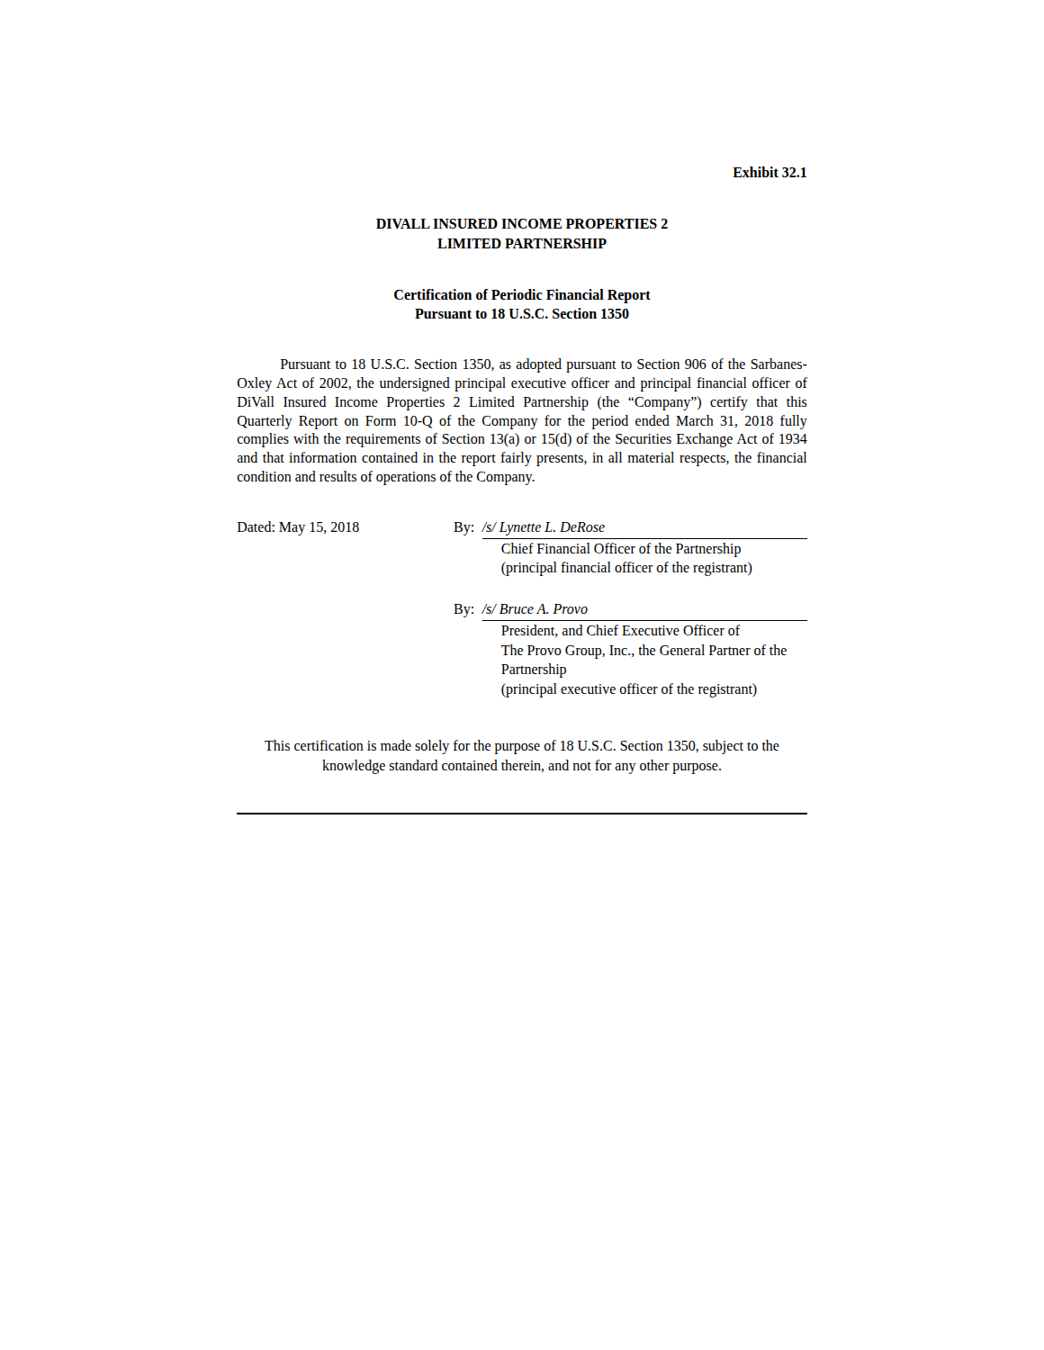Exhibit 32.1
DIVALL INSURED INCOME PROPERTIES 2
LIMITED PARTNERSHIP
Certification of Periodic Financial Report
Pursuant to 18 U.S.C. Section 1350
Pursuant to 18 U.S.C. Section 1350, as adopted pursuant to Section 906 of the Sarbanes-Oxley Act of 2002, the undersigned principal executive officer and principal financial officer of DiVall Insured Income Properties 2 Limited Partnership (the “Company”) certify that this Quarterly Report on Form 10-Q of the Company for the period ended March 31, 2018 fully complies with the requirements of Section 13(a) or 15(d) of the Securities Exchange Act of 1934 and that information contained in the report fairly presents, in all material respects, the financial condition and results of operations of the Company.
| Dated: May 15, 2018 | By: | /s/ Lynette L. DeRose |
| | | Chief Financial Officer of the Partnership (principal financial officer of the registrant) |
| | By: | /s/ Bruce A. Provo |
| | | President, and Chief Executive Officer of The Provo Group, Inc., the General Partner of the Partnership (principal executive officer of the registrant) |
This certification is made solely for the purpose of 18 U.S.C. Section 1350, subject to the knowledge standard contained therein, and not for any other purpose.